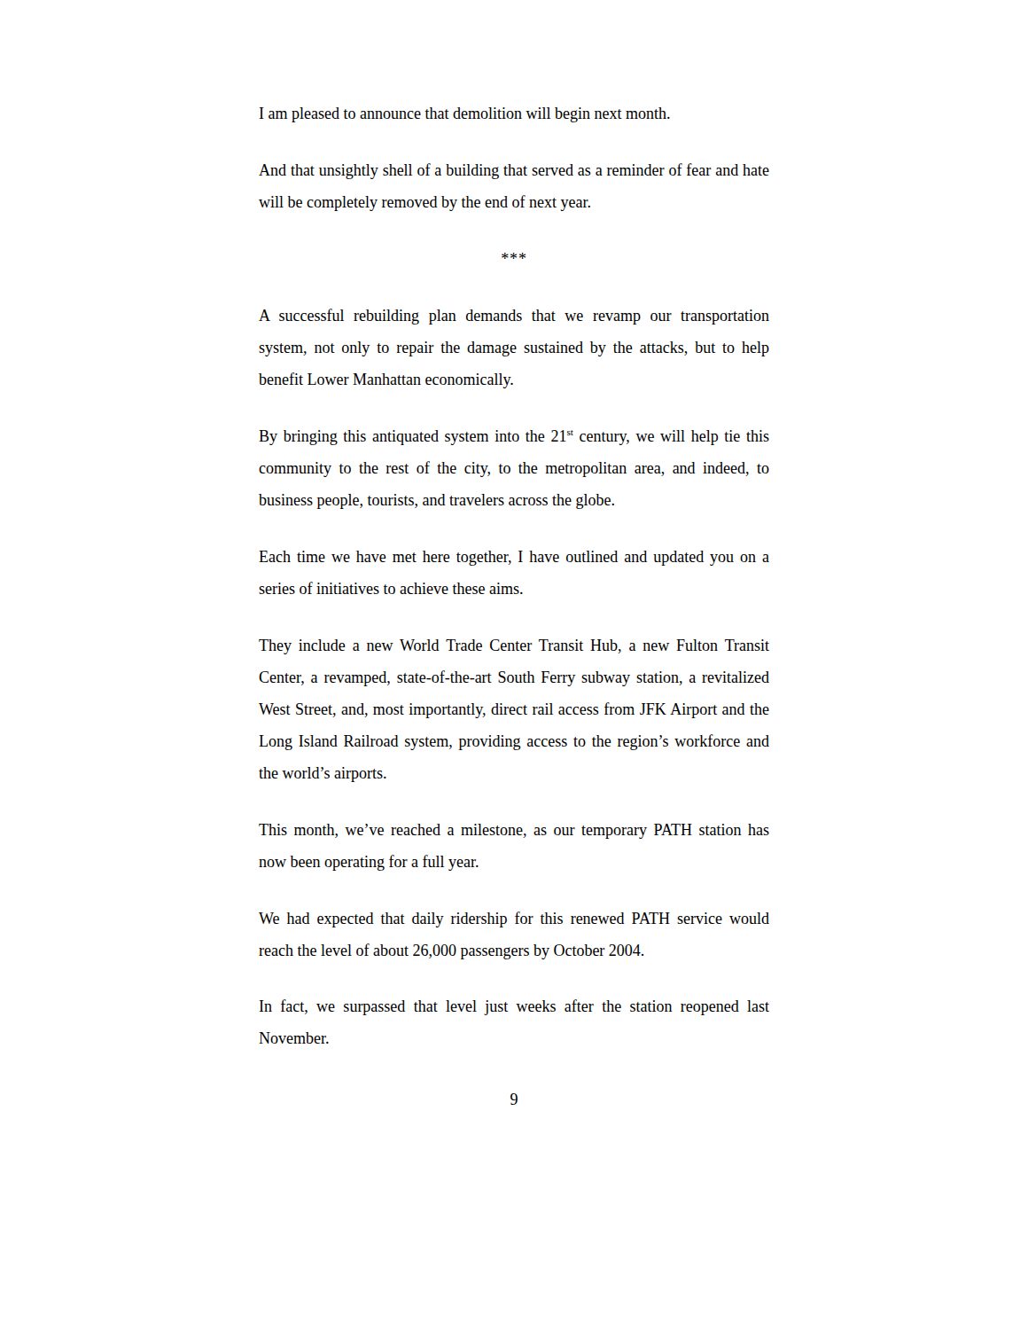I am pleased to announce that demolition will begin next month.
And that unsightly shell of a building that served as a reminder of fear and hate will be completely removed by the end of next year.
***
A successful rebuilding plan demands that we revamp our transportation system, not only to repair the damage sustained by the attacks, but to help benefit Lower Manhattan economically.
By bringing this antiquated system into the 21st century, we will help tie this community to the rest of the city, to the metropolitan area, and indeed, to business people, tourists, and travelers across the globe.
Each time we have met here together, I have outlined and updated you on a series of initiatives to achieve these aims.
They include a new World Trade Center Transit Hub, a new Fulton Transit Center, a revamped, state-of-the-art South Ferry subway station, a revitalized West Street, and, most importantly, direct rail access from JFK Airport and the Long Island Railroad system, providing access to the region’s workforce and the world’s airports.
This month, we’ve reached a milestone, as our temporary PATH station has now been operating for a full year.
We had expected that daily ridership for this renewed PATH service would reach the level of about 26,000 passengers by October 2004.
In fact, we surpassed that level just weeks after the station reopened last November.
9